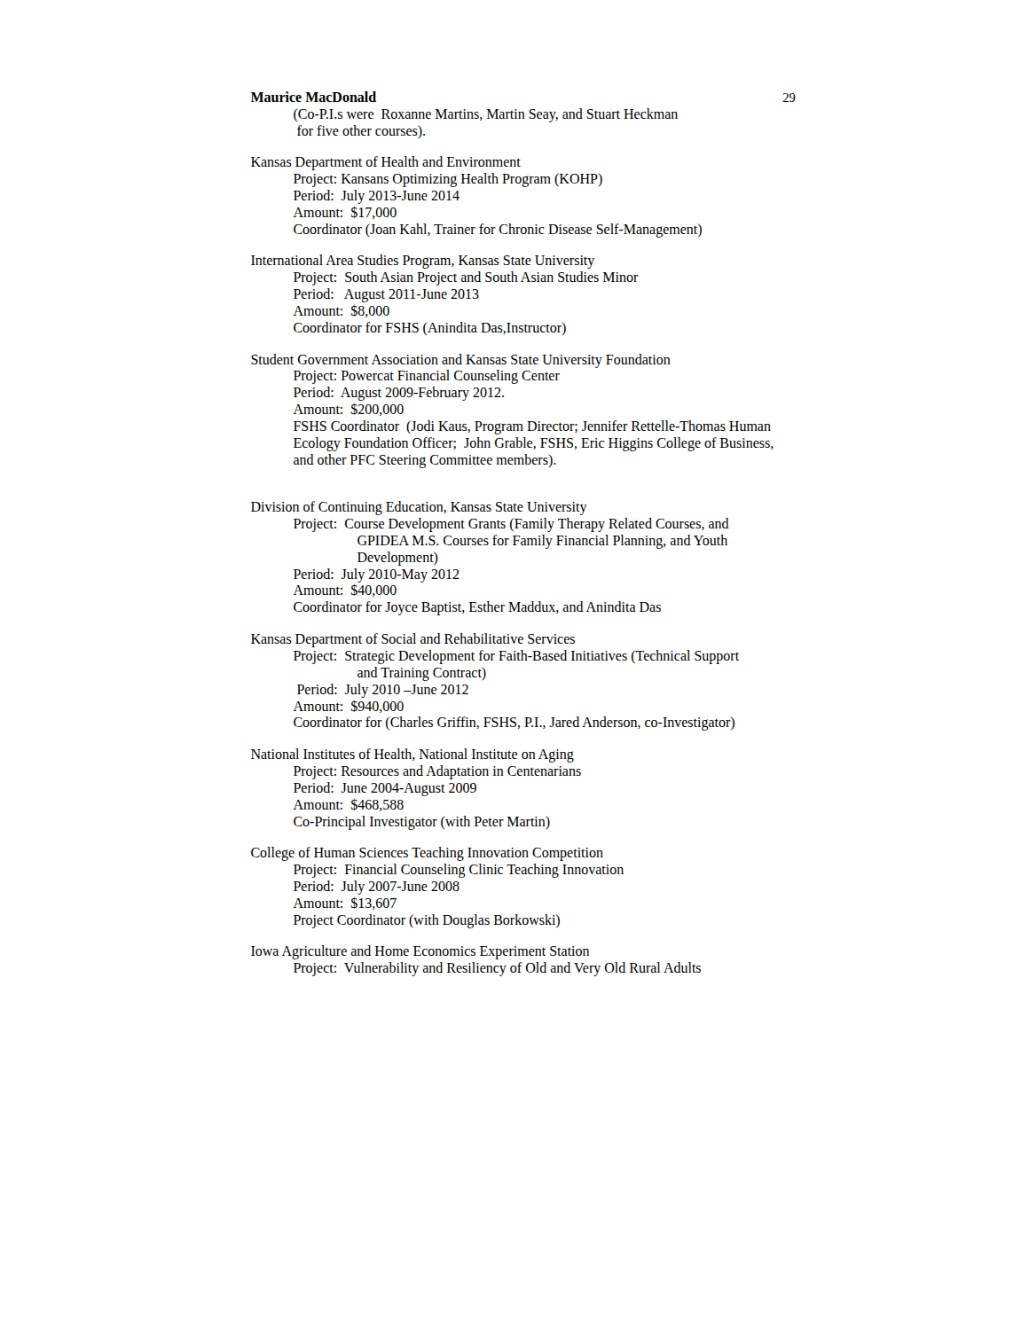Maurice MacDonald 29
(Co-P.I.s were Roxanne Martins, Martin Seay, and Stuart Heckman
for five other courses).
Kansas Department of Health and Environment
Project: Kansans Optimizing Health Program (KOHP)
Period: July 2013-June 2014
Amount: $17,000
Coordinator (Joan Kahl, Trainer for Chronic Disease Self-Management)
International Area Studies Program, Kansas State University
Project: South Asian Project and South Asian Studies Minor
Period: August 2011-June 2013
Amount: $8,000
Coordinator for FSHS (Anindita Das,Instructor)
Student Government Association and Kansas State University Foundation
Project: Powercat Financial Counseling Center
Period: August 2009-February 2012.
Amount: $200,000
FSHS Coordinator (Jodi Kaus, Program Director; Jennifer Rettelle-Thomas Human Ecology Foundation Officer; John Grable, FSHS, Eric Higgins College of Business, and other PFC Steering Committee members).
Division of Continuing Education, Kansas State University
Project: Course Development Grants (Family Therapy Related Courses, and GPIDEA M.S. Courses for Family Financial Planning, and Youth Development) Period: July 2010-May 2012
Amount: $40,000
Coordinator for Joyce Baptist, Esther Maddux, and Anindita Das
Kansas Department of Social and Rehabilitative Services
Project: Strategic Development for Faith-Based Initiatives (Technical Support and Training Contract) Period: July 2010 –June 2012
Amount: $940,000
Coordinator for (Charles Griffin, FSHS, P.I., Jared Anderson, co-Investigator)
National Institutes of Health, National Institute on Aging
Project: Resources and Adaptation in Centenarians
Period: June 2004-August 2009
Amount: $468,588
Co-Principal Investigator (with Peter Martin)
College of Human Sciences Teaching Innovation Competition
Project: Financial Counseling Clinic Teaching Innovation
Period: July 2007-June 2008
Amount: $13,607
Project Coordinator (with Douglas Borkowski)
Iowa Agriculture and Home Economics Experiment Station
Project: Vulnerability and Resiliency of Old and Very Old Rural Adults